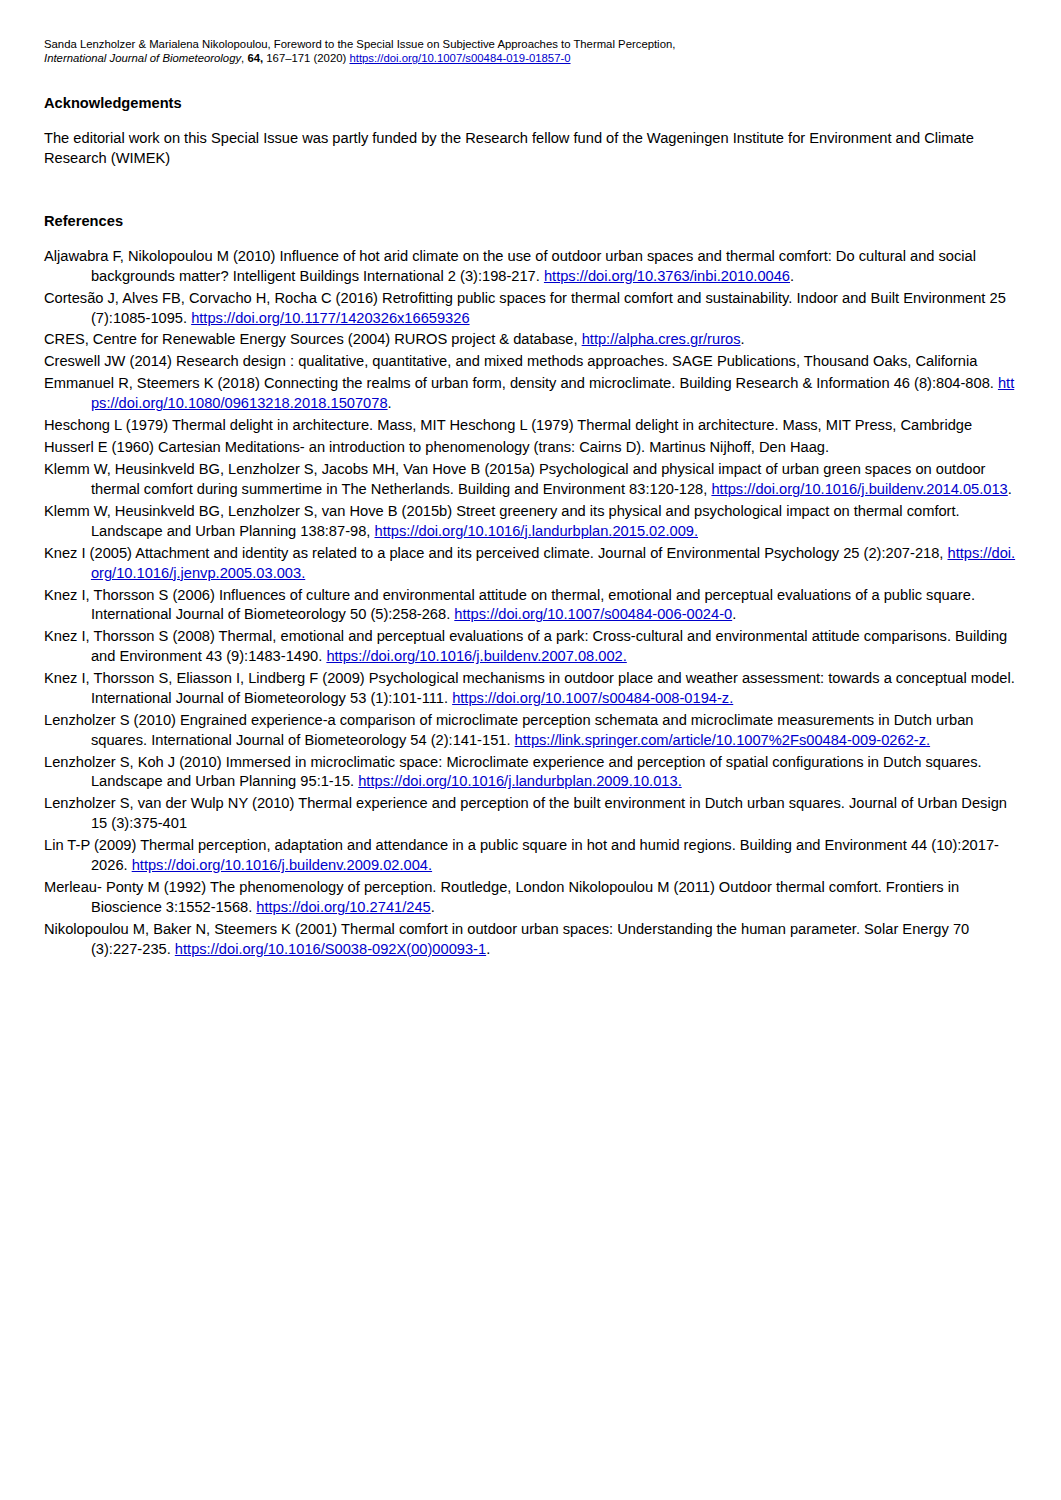Sanda Lenzholzer & Marialena Nikolopoulou, Foreword to the Special Issue on Subjective Approaches to Thermal Perception,
International Journal of Biometeorology, 64, 167–171 (2020) https://doi.org/10.1007/s00484-019-01857-0
Acknowledgements
The editorial work on this Special Issue was partly funded by the Research fellow fund of the Wageningen Institute for Environment and Climate Research (WIMEK)
References
Aljawabra F, Nikolopoulou M (2010) Influence of hot arid climate on the use of outdoor urban spaces and thermal comfort: Do cultural and social backgrounds matter? Intelligent Buildings International 2 (3):198-217. https://doi.org/10.3763/inbi.2010.0046.
Cortesão J, Alves FB, Corvacho H, Rocha C (2016) Retrofitting public spaces for thermal comfort and sustainability. Indoor and Built Environment 25 (7):1085-1095. https://doi.org/10.1177/1420326x16659326
CRES, Centre for Renewable Energy Sources (2004) RUROS project & database, http://alpha.cres.gr/ruros.
Creswell JW (2014) Research design : qualitative, quantitative, and mixed methods approaches. SAGE Publications, Thousand Oaks, California
Emmanuel R, Steemers K (2018) Connecting the realms of urban form, density and microclimate. Building Research & Information 46 (8):804-808. https://doi.org/10.1080/09613218.2018.1507078.
Heschong L (1979) Thermal delight in architecture. Mass, MIT Heschong L (1979) Thermal delight in architecture. Mass, MIT Press, Cambridge
Husserl E (1960) Cartesian Meditations- an introduction to phenomenology (trans: Cairns D). Martinus Nijhoff, Den Haag.
Klemm W, Heusinkveld BG, Lenzholzer S, Jacobs MH, Van Hove B (2015a) Psychological and physical impact of urban green spaces on outdoor thermal comfort during summertime in The Netherlands. Building and Environment 83:120-128, https://doi.org/10.1016/j.buildenv.2014.05.013.
Klemm W, Heusinkveld BG, Lenzholzer S, van Hove B (2015b) Street greenery and its physical and psychological impact on thermal comfort. Landscape and Urban Planning 138:87-98, https://doi.org/10.1016/j.landurbplan.2015.02.009.
Knez I (2005) Attachment and identity as related to a place and its perceived climate. Journal of Environmental Psychology 25 (2):207-218, https://doi.org/10.1016/j.jenvp.2005.03.003.
Knez I, Thorsson S (2006) Influences of culture and environmental attitude on thermal, emotional and perceptual evaluations of a public square. International Journal of Biometeorology 50 (5):258-268. https://doi.org/10.1007/s00484-006-0024-0.
Knez I, Thorsson S (2008) Thermal, emotional and perceptual evaluations of a park: Cross-cultural and environmental attitude comparisons. Building and Environment 43 (9):1483-1490. https://doi.org/10.1016/j.buildenv.2007.08.002.
Knez I, Thorsson S, Eliasson I, Lindberg F (2009) Psychological mechanisms in outdoor place and weather assessment: towards a conceptual model. International Journal of Biometeorology 53 (1):101-111. https://doi.org/10.1007/s00484-008-0194-z.
Lenzholzer S (2010) Engrained experience-a comparison of microclimate perception schemata and microclimate measurements in Dutch urban squares. International Journal of Biometeorology 54 (2):141-151. https://link.springer.com/article/10.1007%2Fs00484-009-0262-z.
Lenzholzer S, Koh J (2010) Immersed in microclimatic space: Microclimate experience and perception of spatial configurations in Dutch squares. Landscape and Urban Planning 95:1-15. https://doi.org/10.1016/j.landurbplan.2009.10.013.
Lenzholzer S, van der Wulp NY (2010) Thermal experience and perception of the built environment in Dutch urban squares. Journal of Urban Design 15 (3):375-401
Lin T-P (2009) Thermal perception, adaptation and attendance in a public square in hot and humid regions. Building and Environment 44 (10):2017-2026. https://doi.org/10.1016/j.buildenv.2009.02.004.
Merleau- Ponty M (1992) The phenomenology of perception. Routledge, London Nikolopoulou M (2011) Outdoor thermal comfort. Frontiers in Bioscience 3:1552-1568. https://doi.org/10.2741/245.
Nikolopoulou M, Baker N, Steemers K (2001) Thermal comfort in outdoor urban spaces: Understanding the human parameter. Solar Energy 70 (3):227-235. https://doi.org/10.1016/S0038-092X(00)00093-1.